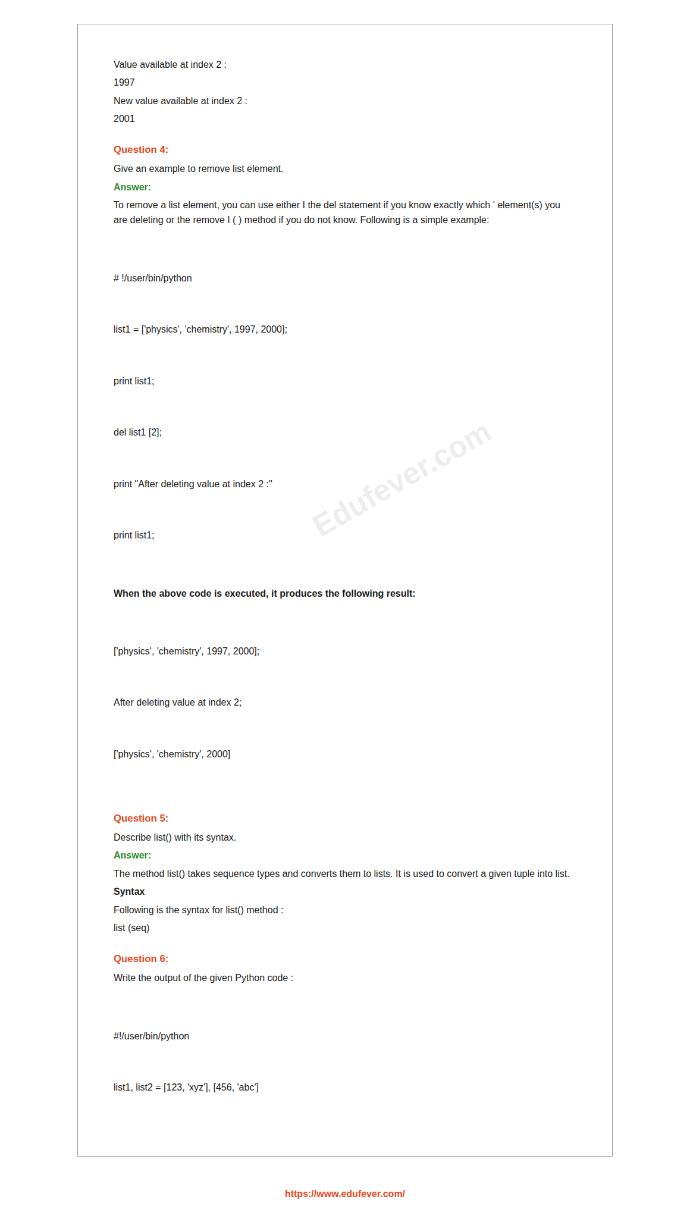Edufever.com
Value available at index 2 :
1997
New value available at index 2 :
2001
Question 4:
Give an example to remove list element.
Answer:
To remove a list element, you can use either I the del statement if you know exactly which ' element(s) you are deleting or the remove I ( ) method if you do not know. Following is a simple example:
# !/user/bin/python
list1 = ['physics', 'chemistry', 1997, 2000];
print list1;
del list1 [2];
print "After deleting value at index 2 :"
print list1;
When the above code is executed, it produces the following result:
['physics', 'chemistry', 1997, 2000];
After deleting value at index 2;
['physics', 'chemistry', 2000]
Question 5:
Describe list() with its syntax.
Answer:
The method list() takes sequence types and converts them to lists. It is used to convert a given tuple into list.
Syntax
Following is the syntax for list() method :
list (seq)
Question 6:
Write the output of the given Python code :
#!/user/bin/python
list1, list2 = [123, 'xyz'], [456, 'abc']
https://www.edufever.com/